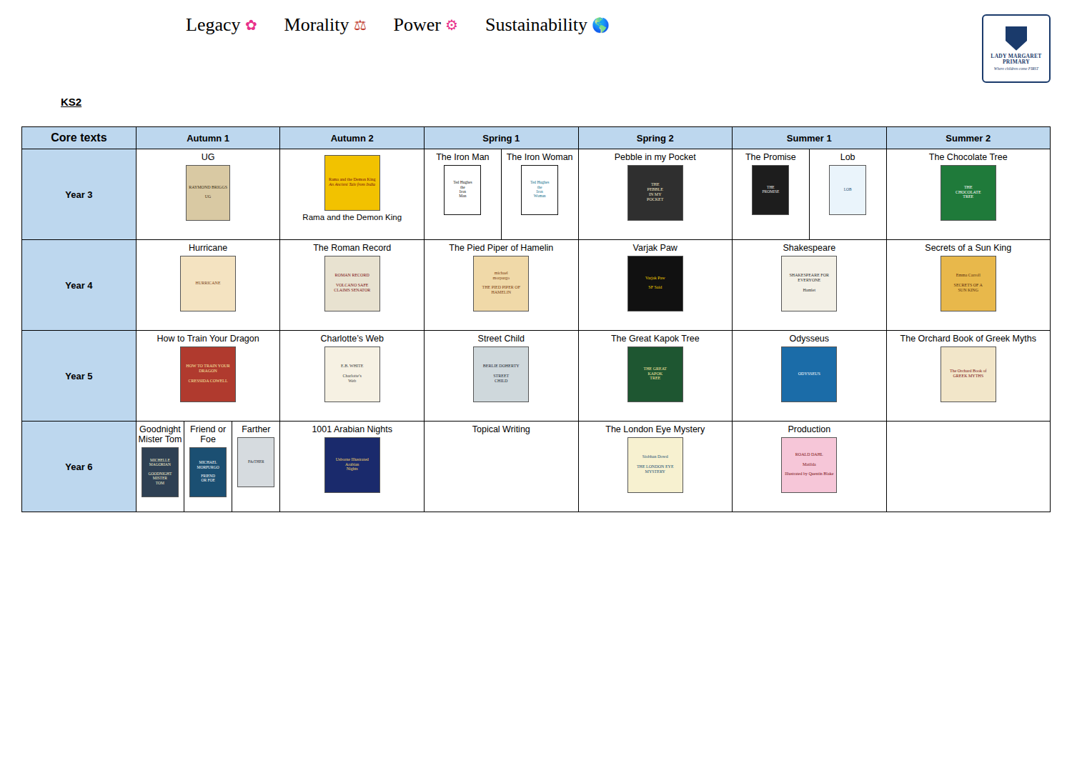Legacy ✿ Morality ⚖ Power ⚙ Sustainability 🌎
LADY MARGARET
PRIMARY
Where children come FIRST
KS2
| Core texts | Autumn 1 | Autumn 2 | Spring 1 | Spring 2 | Summer 1 | Summer 2 |
| --- | --- | --- | --- | --- | --- | --- |
| Year 3 | UG RAYMOND BRIGGS UG | Rama and the Demon King An Ancient Tale from India Rama and the Demon King | The Iron Man Ted Hughes the Iron Man The Iron Woman Ted Hughes the Iron Woman | Pebble in my Pocket THE PEBBLE IN MY POCKET | The Promise THE PROMISE Lob LOB | The Chocolate Tree THE CHOCOLATE TREE |
| Year 4 | Hurricane HURRICANE | The Roman Record ROMAN RECORD VOLCANO SAFE CLAIMS SENATOR | The Pied Piper of Hamelin michael morpurgo THE PIED PIPER OF HAMELIN | Varjak Paw Varjak Paw SF Said | Shakespeare SHAKESPEARE FOR EVERYONE Hamlet | Secrets of a Sun King Emma Carroll SECRETS OF A SUN KING |
| Year 5 | How to Train Your Dragon HOW TO TRAIN YOUR DRAGON CRESSIDA COWELL | Charlotte’s Web E.B. WHITE Charlotte’s Web | Street Child BERLIE DOHERTY STREET CHILD | The Great Kapok Tree THE GREAT KAPOK TREE | Odysseus ODYSSEUS | The Orchard Book of Greek Myths The Orchard Book of GREEK MYTHS |
| Year 6 | Goodnight Mister Tom MICHELLE MAGORIAN GOODNIGHT MISTER TOM Friend or Foe MICHAEL MORPURGO FRIEND OR FOE Farther FArTHER | 1001 Arabian Nights Usborne Illustrated Arabian Nights | Topical Writing | The London Eye Mystery Siobhan Dowd THE LONDON EYE MYSTERY | Production ROALD DAHL Matilda Illustrated by Quentin Blake | |